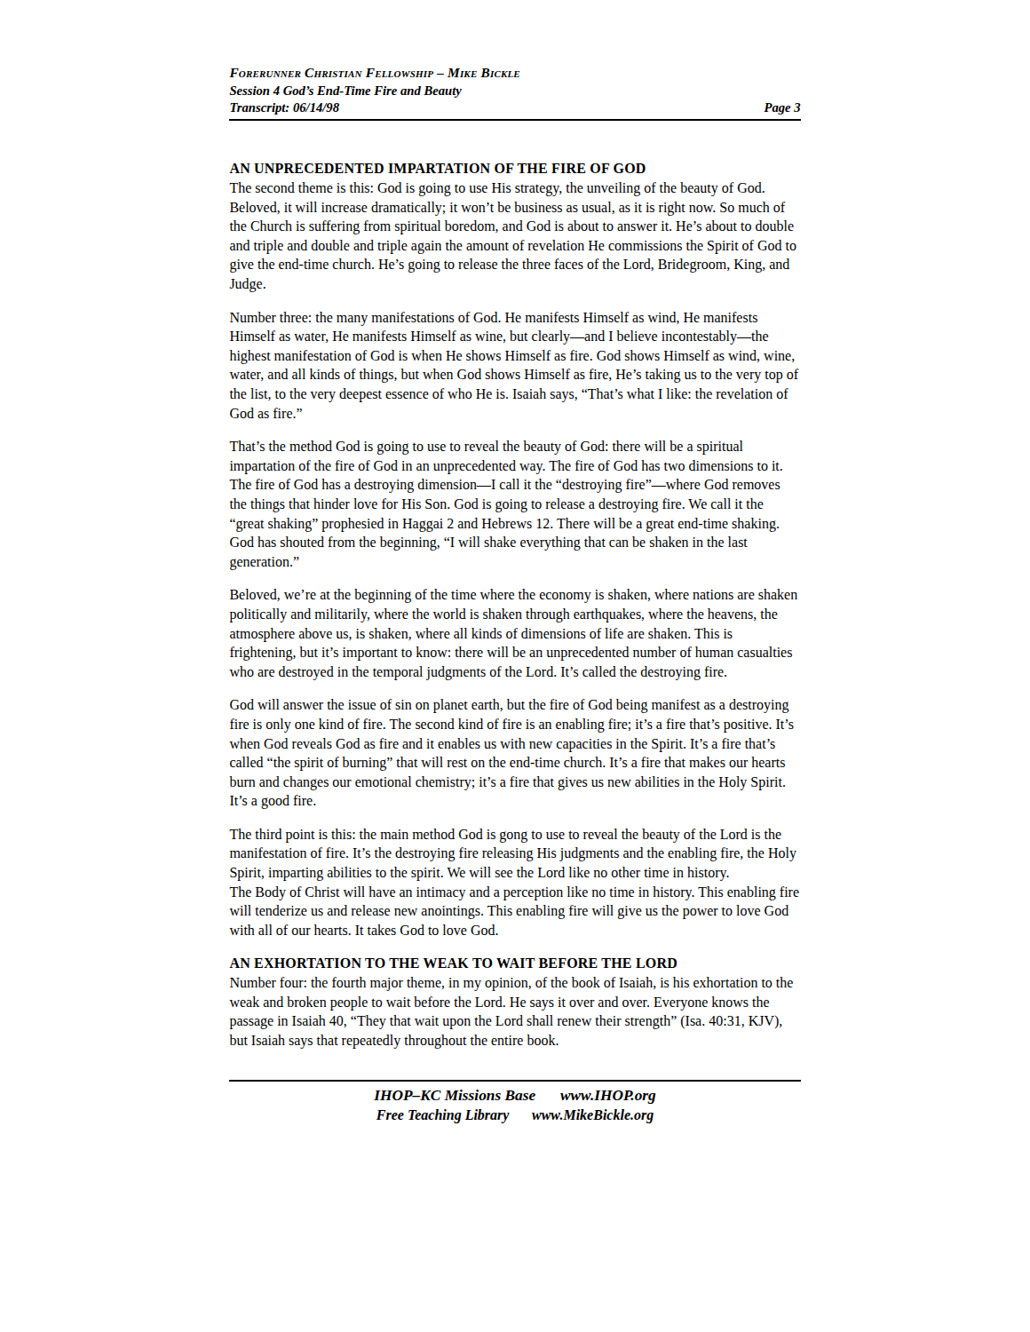Forerunner Christian Fellowship – Mike Bickle
Session 4 God’s End-Time Fire and Beauty
Transcript: 06/14/98 Page 3
An Unprecedented Impartation of the Fire of God
The second theme is this: God is going to use His strategy, the unveiling of the beauty of God. Beloved, it will increase dramatically; it won’t be business as usual, as it is right now. So much of the Church is suffering from spiritual boredom, and God is about to answer it. He’s about to double and triple and double and triple again the amount of revelation He commissions the Spirit of God to give the end-time church. He’s going to release the three faces of the Lord, Bridegroom, King, and Judge.
Number three: the many manifestations of God. He manifests Himself as wind, He manifests Himself as water, He manifests Himself as wine, but clearly—and I believe incontestably—the highest manifestation of God is when He shows Himself as fire. God shows Himself as wind, wine, water, and all kinds of things, but when God shows Himself as fire, He’s taking us to the very top of the list, to the very deepest essence of who He is. Isaiah says, “That’s what I like: the revelation of God as fire.”
That’s the method God is going to use to reveal the beauty of God: there will be a spiritual impartation of the fire of God in an unprecedented way. The fire of God has two dimensions to it. The fire of God has a destroying dimension—I call it the “destroying fire”—where God removes the things that hinder love for His Son. God is going to release a destroying fire. We call it the “great shaking” prophesied in Haggai 2 and Hebrews 12. There will be a great end-time shaking. God has shouted from the beginning, “I will shake everything that can be shaken in the last generation.”
Beloved, we’re at the beginning of the time where the economy is shaken, where nations are shaken politically and militarily, where the world is shaken through earthquakes, where the heavens, the atmosphere above us, is shaken, where all kinds of dimensions of life are shaken. This is frightening, but it’s important to know: there will be an unprecedented number of human casualties who are destroyed in the temporal judgments of the Lord. It’s called the destroying fire.
God will answer the issue of sin on planet earth, but the fire of God being manifest as a destroying fire is only one kind of fire. The second kind of fire is an enabling fire; it’s a fire that’s positive. It’s when God reveals God as fire and it enables us with new capacities in the Spirit. It’s a fire that’s called “the spirit of burning” that will rest on the end-time church. It’s a fire that makes our hearts burn and changes our emotional chemistry; it’s a fire that gives us new abilities in the Holy Spirit. It’s a good fire.
The third point is this: the main method God is gong to use to reveal the beauty of the Lord is the manifestation of fire. It’s the destroying fire releasing His judgments and the enabling fire, the Holy Spirit, imparting abilities to the spirit. We will see the Lord like no other time in history.
The Body of Christ will have an intimacy and a perception like no time in history. This enabling fire will tenderize us and release new anointings. This enabling fire will give us the power to love God with all of our hearts. It takes God to love God.
An Exhortation to the Weak to Wait before the Lord
Number four: the fourth major theme, in my opinion, of the book of Isaiah, is his exhortation to the weak and broken people to wait before the Lord. He says it over and over. Everyone knows the passage in Isaiah 40, “They that wait upon the Lord shall renew their strength” (Isa. 40:31, KJV), but Isaiah says that repeatedly throughout the entire book.
IHOP–KC Missions Base www.IHOP.org
Free Teaching Library www.MikeBickle.org